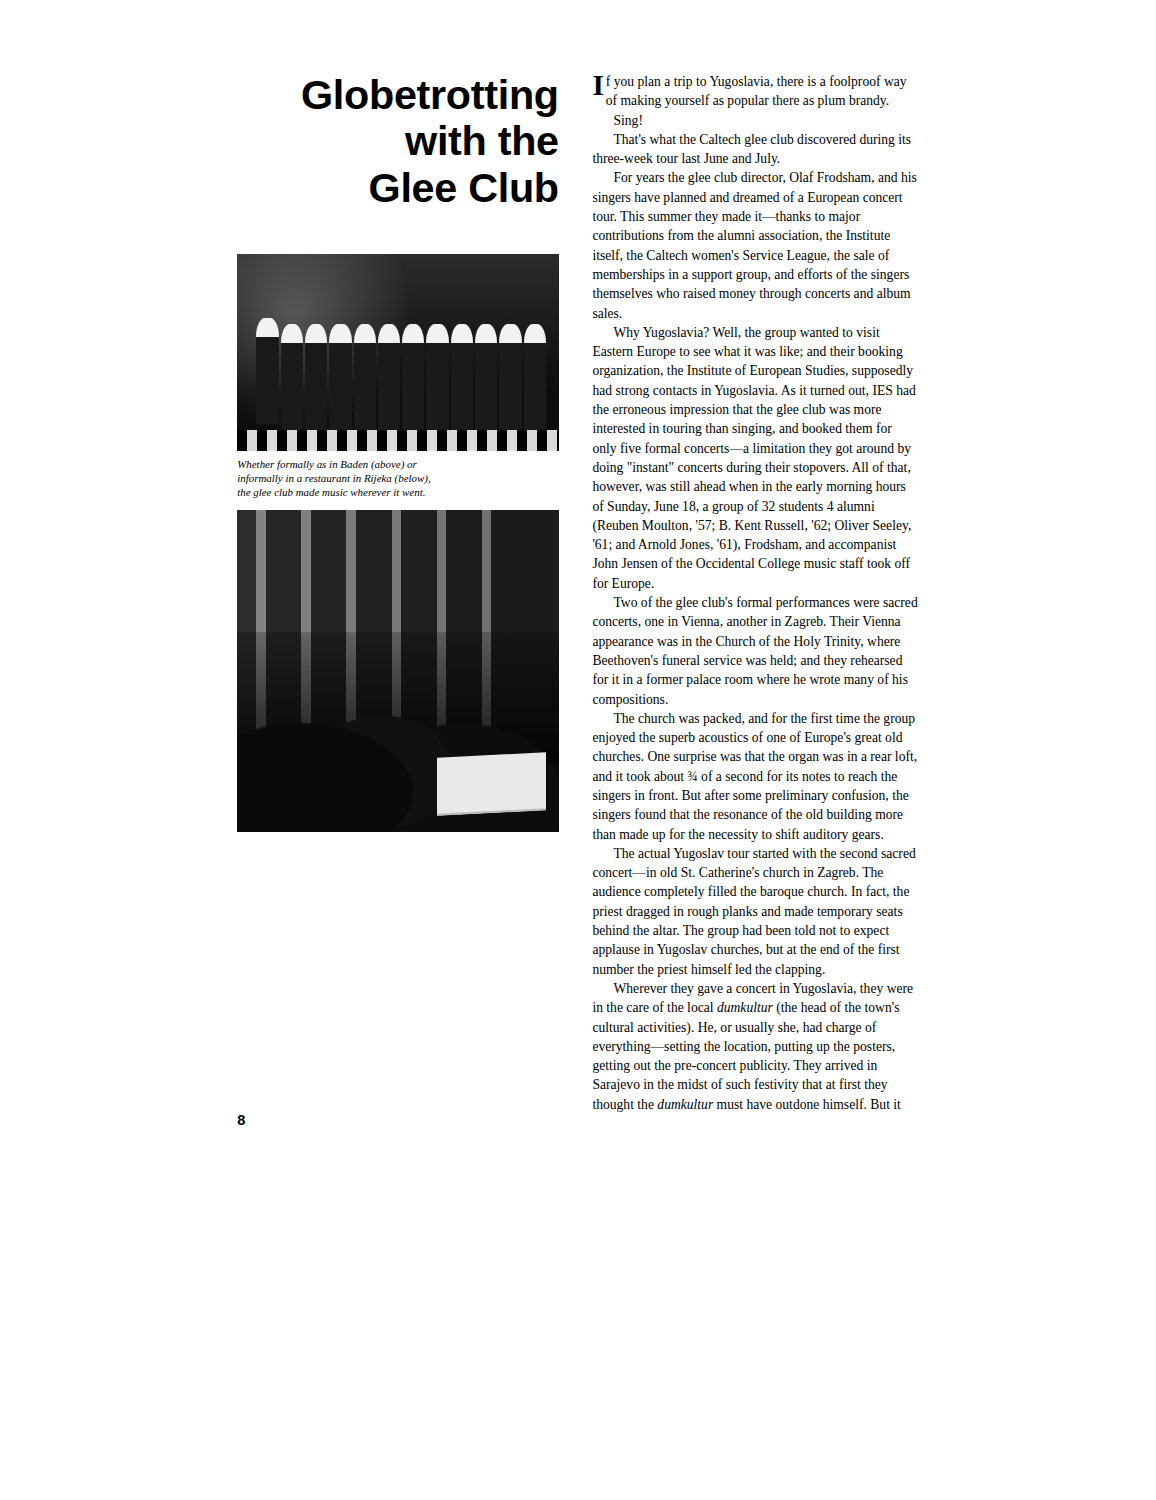Globetrotting
with the
Glee Club
Whether formally as in Baden (above) or
informally in a restaurant in Rijeka (below),
the glee club made music wherever it went.
If you plan a trip to Yugoslavia, there is a foolproof way of making yourself as popular there as plum brandy.
Sing!
That's what the Caltech glee club discovered during its three-week tour last June and July.
For years the glee club director, Olaf Frodsham, and his singers have planned and dreamed of a European concert tour. This summer they made it—thanks to major contributions from the alumni association, the Institute itself, the Caltech women's Service League, the sale of memberships in a support group, and efforts of the singers themselves who raised money through concerts and album sales.
Why Yugoslavia? Well, the group wanted to visit Eastern Europe to see what it was like; and their booking organization, the Institute of European Studies, supposedly had strong contacts in Yugoslavia. As it turned out, IES had the erroneous impression that the glee club was more interested in touring than singing, and booked them for only five formal concerts—a limitation they got around by doing "instant" concerts during their stopovers. All of that, however, was still ahead when in the early morning hours of Sunday, June 18, a group of 32 students 4 alumni (Reuben Moulton, '57; B. Kent Russell, '62; Oliver Seeley, '61; and Arnold Jones, '61), Frodsham, and accompanist John Jensen of the Occidental College music staff took off for Europe.
Two of the glee club's formal performances were sacred concerts, one in Vienna, another in Zagreb. Their Vienna appearance was in the Church of the Holy Trinity, where Beethoven's funeral service was held; and they rehearsed for it in a former palace room where he wrote many of his compositions.
The church was packed, and for the first time the group enjoyed the superb acoustics of one of Europe's great old churches. One surprise was that the organ was in a rear loft, and it took about ¾ of a second for its notes to reach the singers in front. But after some preliminary confusion, the singers found that the resonance of the old building more than made up for the necessity to shift auditory gears.
The actual Yugoslav tour started with the second sacred concert—in old St. Catherine's church in Zagreb. The audience completely filled the baroque church. In fact, the priest dragged in rough planks and made temporary seats behind the altar. The group had been told not to expect applause in Yugoslav churches, but at the end of the first number the priest himself led the clapping.
Wherever they gave a concert in Yugoslavia, they were in the care of the local dumkultur (the head of the town's cultural activities). He, or usually she, had charge of everything—setting the location, putting up the posters, getting out the pre-concert publicity. They arrived in Sarajevo in the midst of such festivity that at first they thought the dumkultur must have outdone himself. But it
8